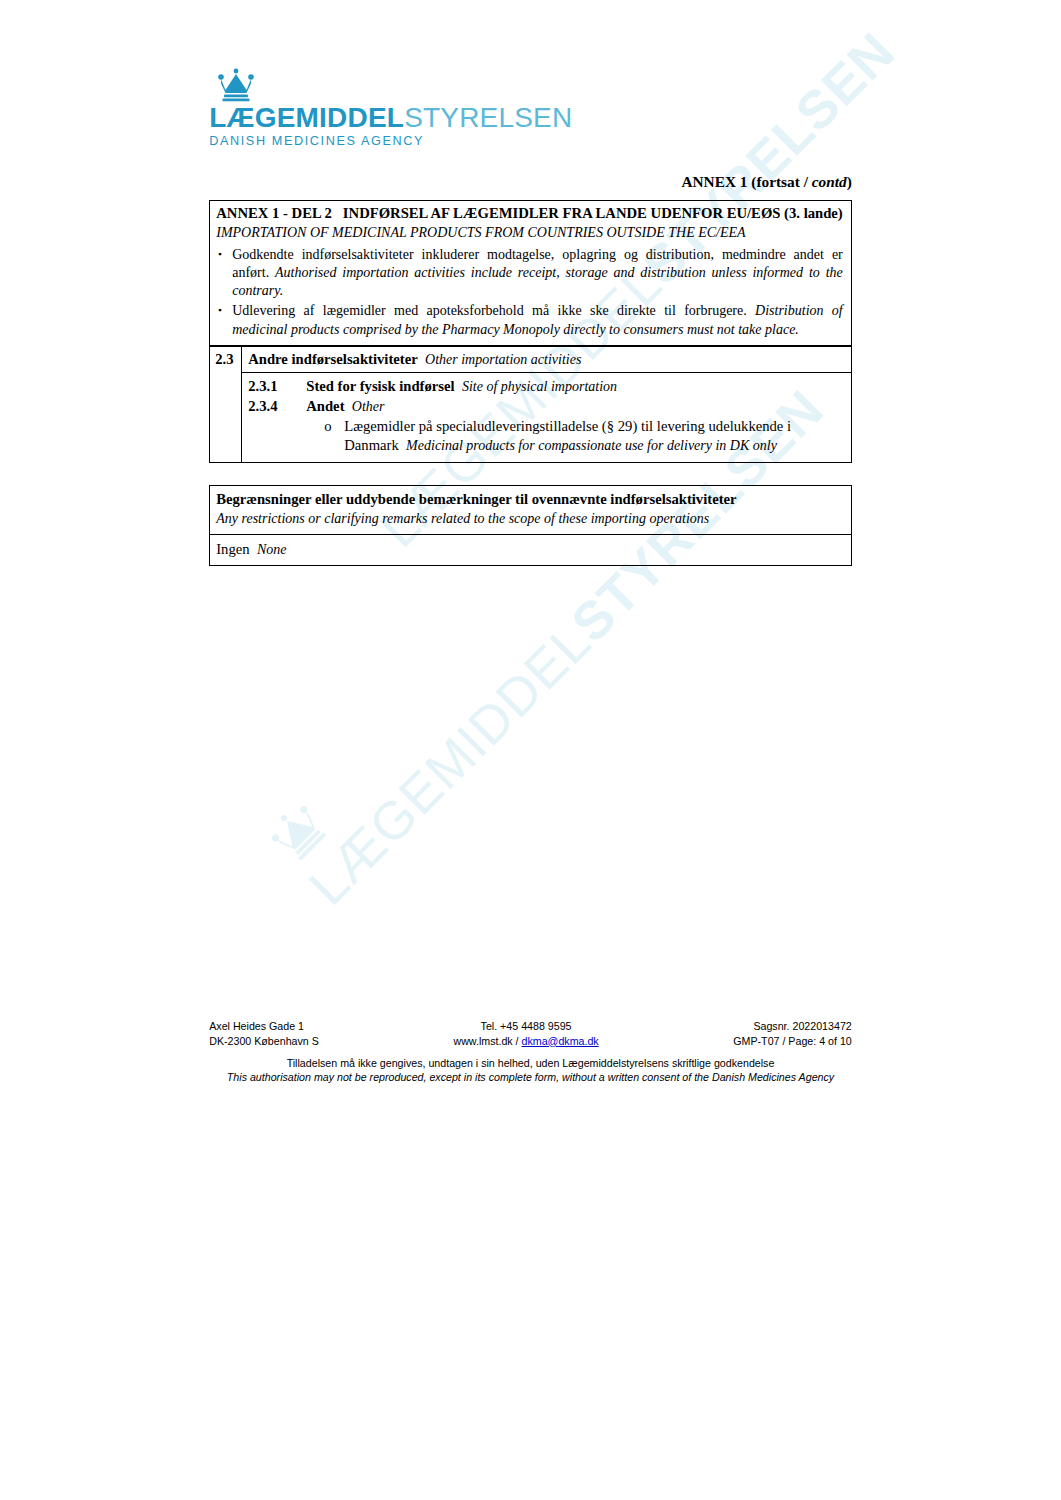LÆGEMIDDELSTYRELSEN
LÆGEMIDDELSTYRELSEN
LÆGEMIDDEL STYRELSEN
DANISH MEDICINES AGENCY
ANNEX 1 (fortsat / contd)
ANNEX 1 - DEL 2 INDFØRSEL AF LÆGEMIDLER FRA LANDE UDENFOR EU/EØS (3. lande) IMPORTATION OF MEDICINAL PRODUCTS FROM COUNTRIES OUTSIDE THE EC/EEA
▪
Godkendte indførselsaktiviteter inkluderer modtagelse, oplagring og distribution, medmindre andet er anført. Authorised importation activities include receipt, storage and distribution unless informed to the contrary.
▪
Udlevering af lægemidler med apoteksforbehold må ikke ske direkte til forbrugere. Distribution of medicinal products comprised by the Pharmacy Monopoly directly to consumers must not take place.
| 2.3 | Andre indførselsaktiviteter Other importation activities 2.3.1 Sted for fysisk indførsel Site of physical importation 2.3.4 Andet Other o Lægemidler på specialudleveringstilladelse (§ 29) til levering udelukkende i Danmark Medicinal products for compassionate use for delivery in DK only |
Begrænsninger eller uddybende bemærkninger til ovennævnte indførselsaktiviteter Any restrictions or clarifying remarks related to the scope of these importing operations
Ingen None
Axel Heides Gade 1
DK-2300 København S
Tel. +45 4488 9595
www.lmst.dk / dkma@dkma.dk
Sagsnr. 2022013472
GMP-T07 / Page: 4 of 10
Tilladelsen må ikke gengives, undtagen i sin helhed, uden Lægemiddelstyrelsens skriftlige godkendelse
This authorisation may not be reproduced, except in its complete form, without a written consent of the Danish Medicines Agency